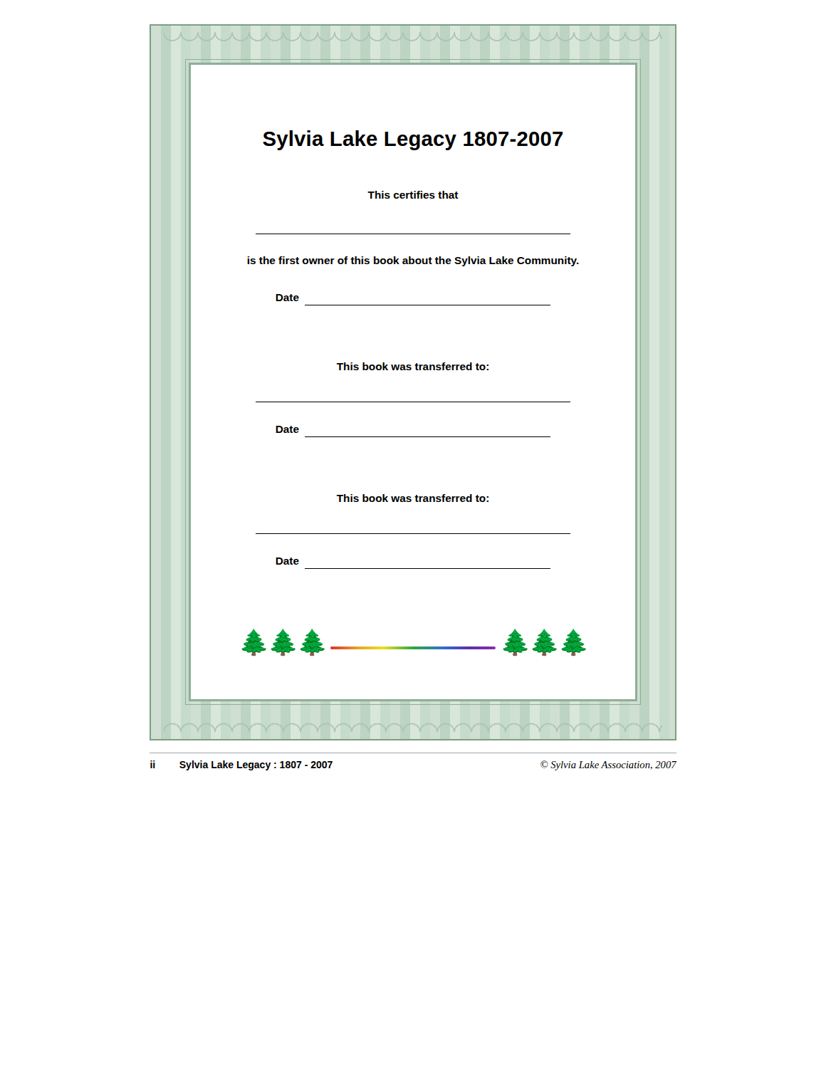Sylvia Lake Legacy 1807-2007
This certifies that
is the first owner of this book about the Sylvia Lake Community.
Date
This book was transferred to:
Date
This book was transferred to:
Date
🌲🌲🌲 🌲🌲🌲
ii Sylvia Lake Legacy : 1807 - 2007 © Sylvia Lake Association, 2007